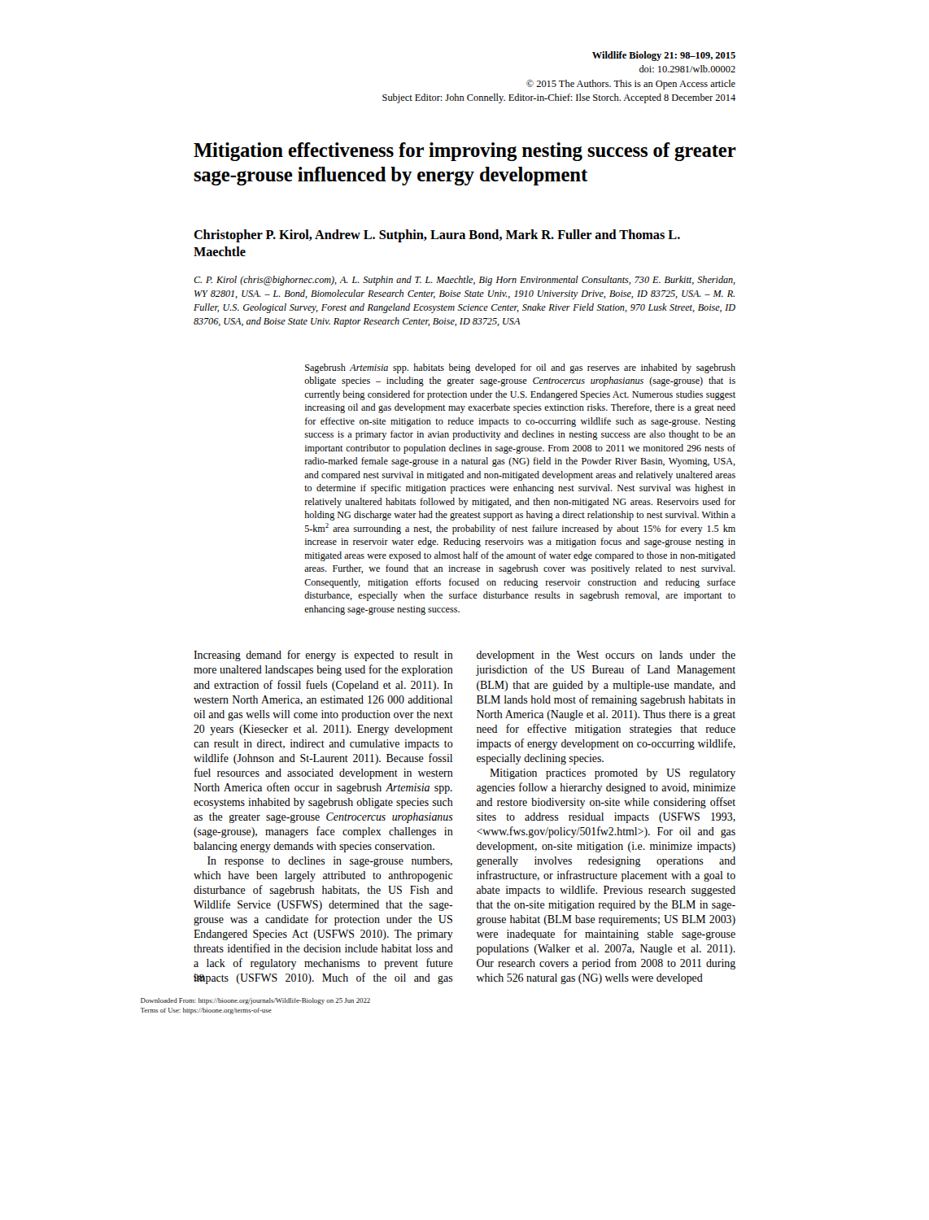Wildlife Biology 21: 98–109, 2015 doi: 10.2981/wlb.00002 © 2015 The Authors. This is an Open Access article Subject Editor: John Connelly. Editor-in-Chief: Ilse Storch. Accepted 8 December 2014
Mitigation effectiveness for improving nesting success of greater sage-grouse influenced by energy development
Christopher P. Kirol, Andrew L. Sutphin, Laura Bond, Mark R. Fuller and Thomas L. Maechtle
C. P. Kirol (chris@bighornec.com), A. L. Sutphin and T. L. Maechtle, Big Horn Environmental Consultants, 730 E. Burkitt, Sheridan, WY 82801, USA. – L. Bond, Biomolecular Research Center, Boise State Univ., 1910 University Drive, Boise, ID 83725, USA. – M. R. Fuller, U.S. Geological Survey, Forest and Rangeland Ecosystem Science Center, Snake River Field Station, 970 Lusk Street, Boise, ID 83706, USA, and Boise State Univ. Raptor Research Center, Boise, ID 83725, USA
Sagebrush Artemisia spp. habitats being developed for oil and gas reserves are inhabited by sagebrush obligate species – including the greater sage-grouse Centrocercus urophasianus (sage-grouse) that is currently being considered for protection under the U.S. Endangered Species Act. Numerous studies suggest increasing oil and gas development may exacerbate species extinction risks. Therefore, there is a great need for effective on-site mitigation to reduce impacts to co-occurring wildlife such as sage-grouse. Nesting success is a primary factor in avian productivity and declines in nesting success are also thought to be an important contributor to population declines in sage-grouse. From 2008 to 2011 we monitored 296 nests of radio-marked female sage-grouse in a natural gas (NG) field in the Powder River Basin, Wyoming, USA, and compared nest survival in mitigated and non-mitigated development areas and relatively unaltered areas to determine if specific mitigation practices were enhancing nest survival. Nest survival was highest in relatively unaltered habitats followed by mitigated, and then non-mitigated NG areas. Reservoirs used for holding NG discharge water had the greatest support as having a direct relationship to nest survival. Within a 5-km2 area surrounding a nest, the probability of nest failure increased by about 15% for every 1.5 km increase in reservoir water edge. Reducing reservoirs was a mitigation focus and sage-grouse nesting in mitigated areas were exposed to almost half of the amount of water edge compared to those in non-mitigated areas. Further, we found that an increase in sagebrush cover was positively related to nest survival. Consequently, mitigation efforts focused on reducing reservoir construction and reducing surface disturbance, especially when the surface disturbance results in sagebrush removal, are important to enhancing sage-grouse nesting success.
Increasing demand for energy is expected to result in more unaltered landscapes being used for the exploration and extraction of fossil fuels (Copeland et al. 2011). In western North America, an estimated 126 000 additional oil and gas wells will come into production over the next 20 years (Kiesecker et al. 2011). Energy development can result in direct, indirect and cumulative impacts to wildlife (Johnson and St-Laurent 2011). Because fossil fuel resources and associated development in western North America often occur in sagebrush Artemisia spp. ecosystems inhabited by sagebrush obligate species such as the greater sage-grouse Centrocercus urophasianus (sage-grouse), managers face complex challenges in balancing energy demands with species conservation.
In response to declines in sage-grouse numbers, which have been largely attributed to anthropogenic disturbance of sagebrush habitats, the US Fish and Wildlife Service (USFWS) determined that the sage-grouse was a candidate for protection under the US Endangered Species Act (USFWS 2010). The primary threats identified in the decision include habitat loss and a lack of regulatory mechanisms to prevent future impacts (USFWS 2010). Much of the oil and gas development in the West occurs on lands under the jurisdiction of the US Bureau of Land Management (BLM) that are guided by a multiple-use mandate, and BLM lands hold most of remaining sagebrush habitats in North America (Naugle et al. 2011). Thus there is a great need for effective mitigation strategies that reduce impacts of energy development on co-occurring wildlife, especially declining species.
Mitigation practices promoted by US regulatory agencies follow a hierarchy designed to avoid, minimize and restore biodiversity on-site while considering offset sites to address residual impacts (USFWS 1993, <www.fws.gov/policy/501fw2.html>). For oil and gas development, on-site mitigation (i.e. minimize impacts) generally involves redesigning operations and infrastructure, or infrastructure placement with a goal to abate impacts to wildlife. Previous research suggested that the on-site mitigation required by the BLM in sage-grouse habitat (BLM base requirements; US BLM 2003) were inadequate for maintaining stable sage-grouse populations (Walker et al. 2007a, Naugle et al. 2011). Our research covers a period from 2008 to 2011 during which 526 natural gas (NG) wells were developed
98
Downloaded From: https://bioone.org/journals/Wildlife-Biology on 25 Jun 2022
Terms of Use: https://bioone.org/terms-of-use